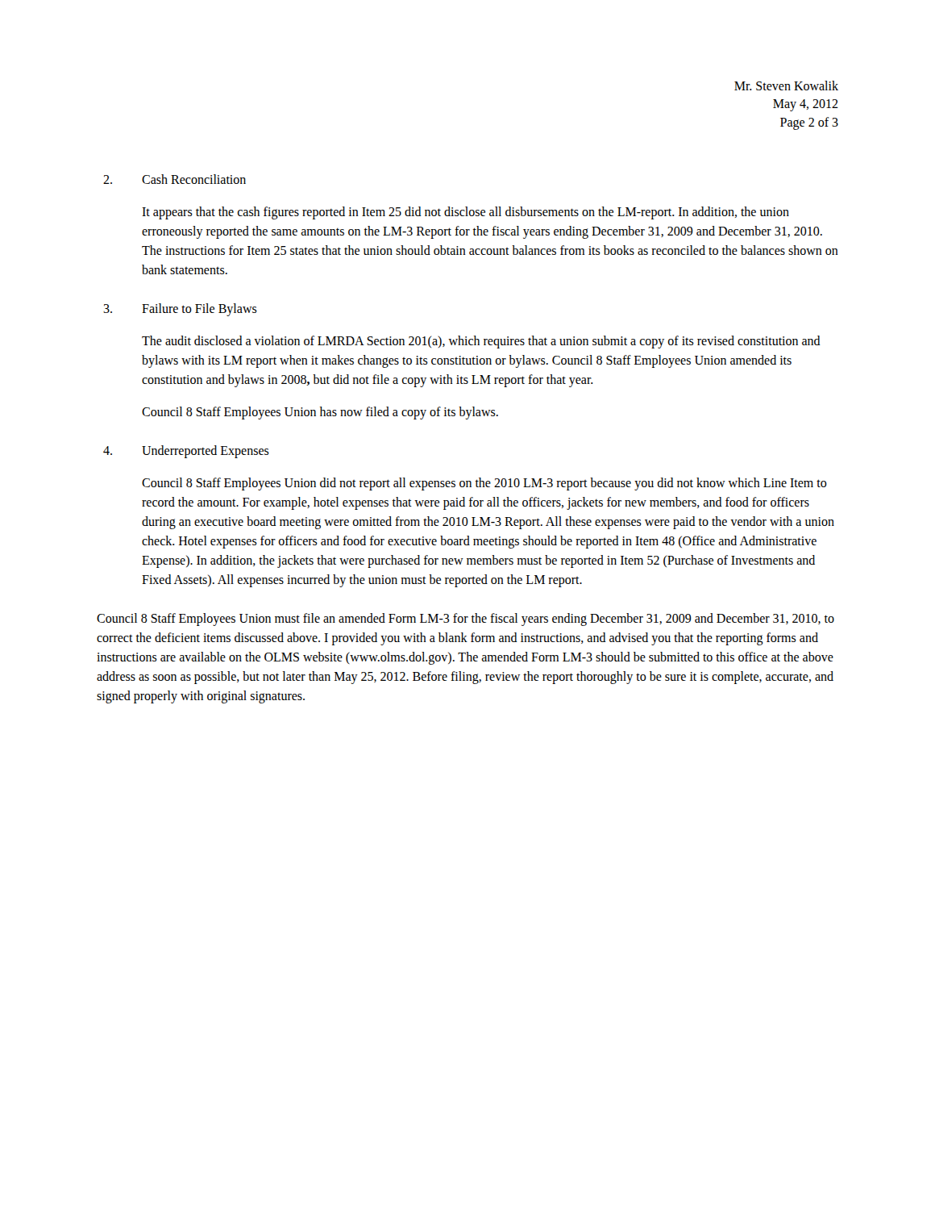Mr. Steven Kowalik
May 4, 2012
Page 2 of 3
2.
Cash Reconciliation
It appears that the cash figures reported in Item 25 did not disclose all disbursements on the LM-report. In addition, the union erroneously reported the same amounts on the LM-3 Report for the fiscal years ending December 31, 2009 and December 31, 2010. The instructions for Item 25 states that the union should obtain account balances from its books as reconciled to the balances shown on bank statements.
3.
Failure to File Bylaws
The audit disclosed a violation of LMRDA Section 201(a), which requires that a union submit a copy of its revised constitution and bylaws with its LM report when it makes changes to its constitution or bylaws. Council 8 Staff Employees Union amended its constitution and bylaws in 2008, but did not file a copy with its LM report for that year.
Council 8 Staff Employees Union has now filed a copy of its bylaws.
4.
Underreported Expenses
Council 8 Staff Employees Union did not report all expenses on the 2010 LM-3 report because you did not know which Line Item to record the amount. For example, hotel expenses that were paid for all the officers, jackets for new members, and food for officers during an executive board meeting were omitted from the 2010 LM-3 Report. All these expenses were paid to the vendor with a union check. Hotel expenses for officers and food for executive board meetings should be reported in Item 48 (Office and Administrative Expense). In addition, the jackets that were purchased for new members must be reported in Item 52 (Purchase of Investments and Fixed Assets). All expenses incurred by the union must be reported on the LM report.
Council 8 Staff Employees Union must file an amended Form LM-3 for the fiscal years ending December 31, 2009 and December 31, 2010, to correct the deficient items discussed above. I provided you with a blank form and instructions, and advised you that the reporting forms and instructions are available on the OLMS website (www.olms.dol.gov). The amended Form LM-3 should be submitted to this office at the above address as soon as possible, but not later than May 25, 2012. Before filing, review the report thoroughly to be sure it is complete, accurate, and signed properly with original signatures.